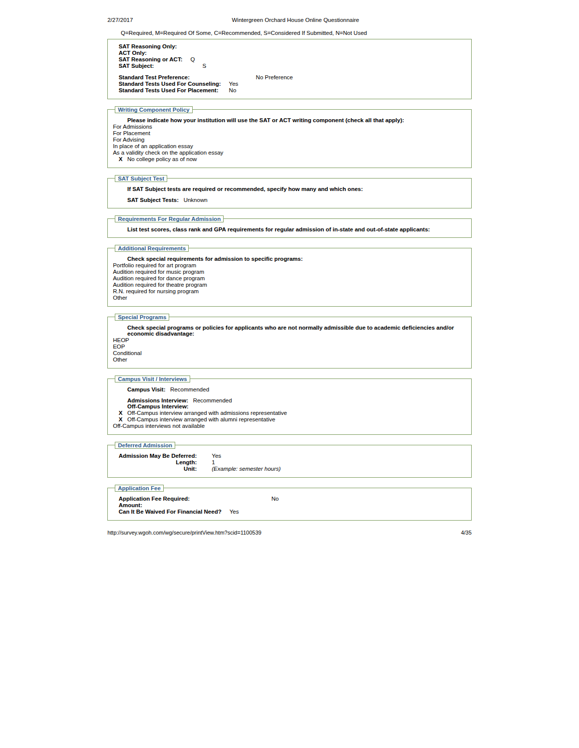2/27/2017
Wintergreen Orchard House Online Questionnaire
Q=Required, M=Required Of Some, C=Recommended, S=Considered If Submitted, N=Not Used
| SAT Reasoning Only: | |
| ACT Only: | |
| SAT Reasoning or ACT: | Q |
| SAT Subject: | S |
| Standard Test Preference: | No Preference |
| Standard Tests Used For Counseling: | Yes |
| Standard Tests Used For Placement: | No |
Writing Component Policy
Please indicate how your institution will use the SAT or ACT writing component (check all that apply):
For Admissions
For Placement
For Advising
In place of an application essay
As a validity check on the application essay
XNo college policy as of now
SAT Subject Test
If SAT Subject tests are required or recommended, specify how many and which ones:
SAT Subject Tests: Unknown
Requirements For Regular Admission
List test scores, class rank and GPA requirements for regular admission of in-state and out-of-state applicants:
Additional Requirements
Check special requirements for admission to specific programs:
Portfolio required for art program
Audition required for music program
Audition required for dance program
Audition required for theatre program
R.N. required for nursing program
Other
Special Programs
Check special programs or policies for applicants who are not normally admissible due to academic deficiencies and/or economic disadvantage:
HEOP
EOP
Conditional
Other
Campus Visit / Interviews
Campus Visit: Recommended
Admissions Interview: Recommended
Off-Campus Interview:
XOff-Campus interview arranged with admissions representative
XOff-Campus interview arranged with alumni representative
Off-Campus interviews not available
Deferred Admission
| Admission May Be Deferred: | Yes |
| Length: | 1 |
| Unit: | (Example: semester hours) |
Application Fee
| Application Fee Required: | No |
| Amount: | |
| Can It Be Waived For Financial Need? | Yes |
http://survey.wgoh.com/wg/secure/printView.htm?scid=1100539
4/35